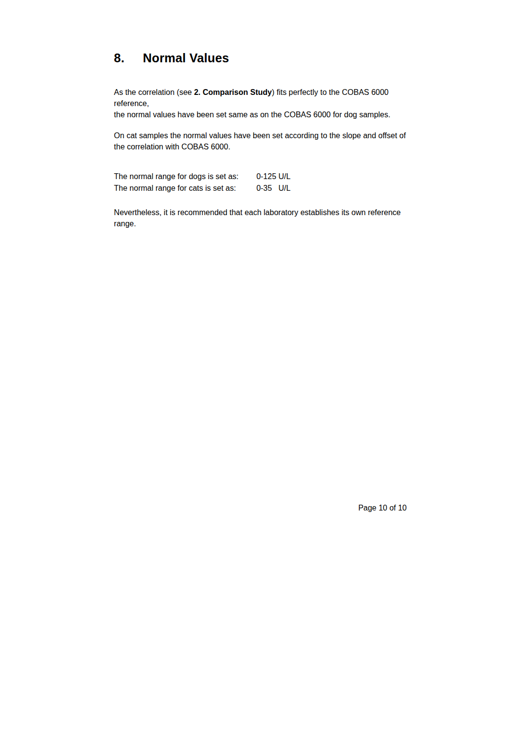8. Normal Values
As the correlation (see 2. Comparison Study) fits perfectly to the COBAS 6000 reference,
the normal values have been set same as on the COBAS 6000 for dog samples.
On cat samples the normal values have been set according to the slope and offset of the correlation with COBAS 6000.
The normal range for dogs is set as: 0-125 U/L
The normal range for cats is set as: 0-35 U/L
Nevertheless, it is recommended that each laboratory establishes its own reference range.
Page 10 of 10